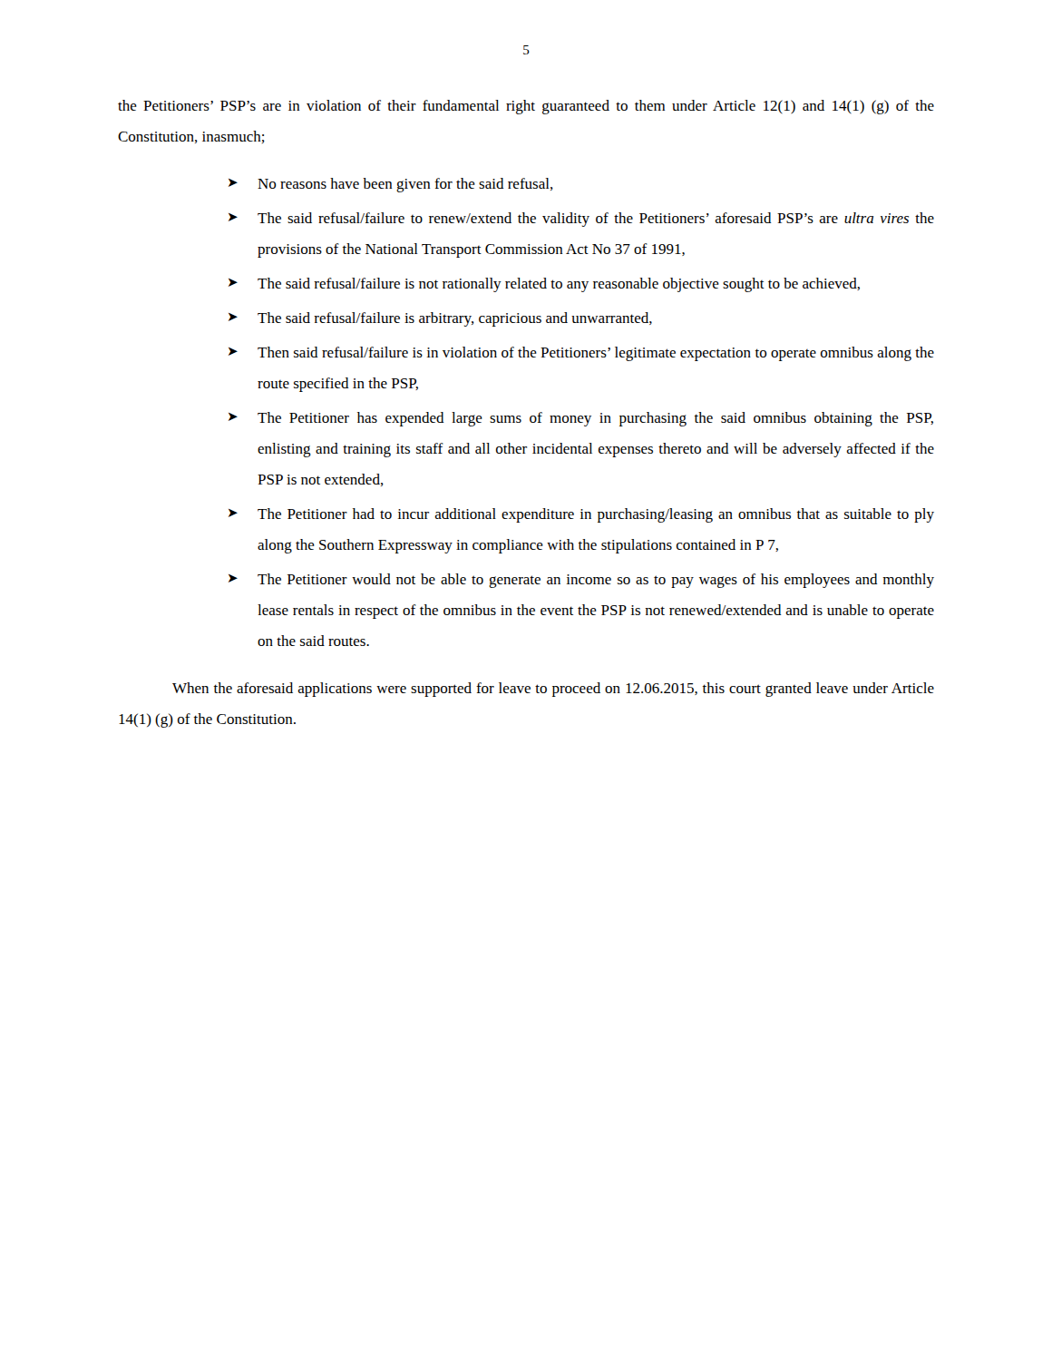5
the Petitioners’ PSP’s are in violation of their fundamental right guaranteed to them under Article 12(1) and 14(1) (g) of the Constitution, inasmuch;
No reasons have been given for the said refusal,
The said refusal/failure to renew/extend the validity of the Petitioners’ aforesaid PSP’s are ultra vires the provisions of the National Transport Commission Act No 37 of 1991,
The said refusal/failure is not rationally related to any reasonable objective sought to be achieved,
The said refusal/failure is arbitrary, capricious and unwarranted,
Then said refusal/failure is in violation of the Petitioners’ legitimate expectation to operate omnibus along the route specified in the PSP,
The Petitioner has expended large sums of money in purchasing the said omnibus obtaining the PSP, enlisting and training its staff and all other incidental expenses thereto and will be adversely affected if the PSP is not extended,
The Petitioner had to incur additional expenditure in purchasing/leasing an omnibus that as suitable to ply along the Southern Expressway in compliance with the stipulations contained in P 7,
The Petitioner would not be able to generate an income so as to pay wages of his employees and monthly lease rentals in respect of the omnibus in the event the PSP is not renewed/extended and is unable to operate on the said routes.
When the aforesaid applications were supported for leave to proceed on 12.06.2015, this court granted leave under Article 14(1) (g) of the Constitution.